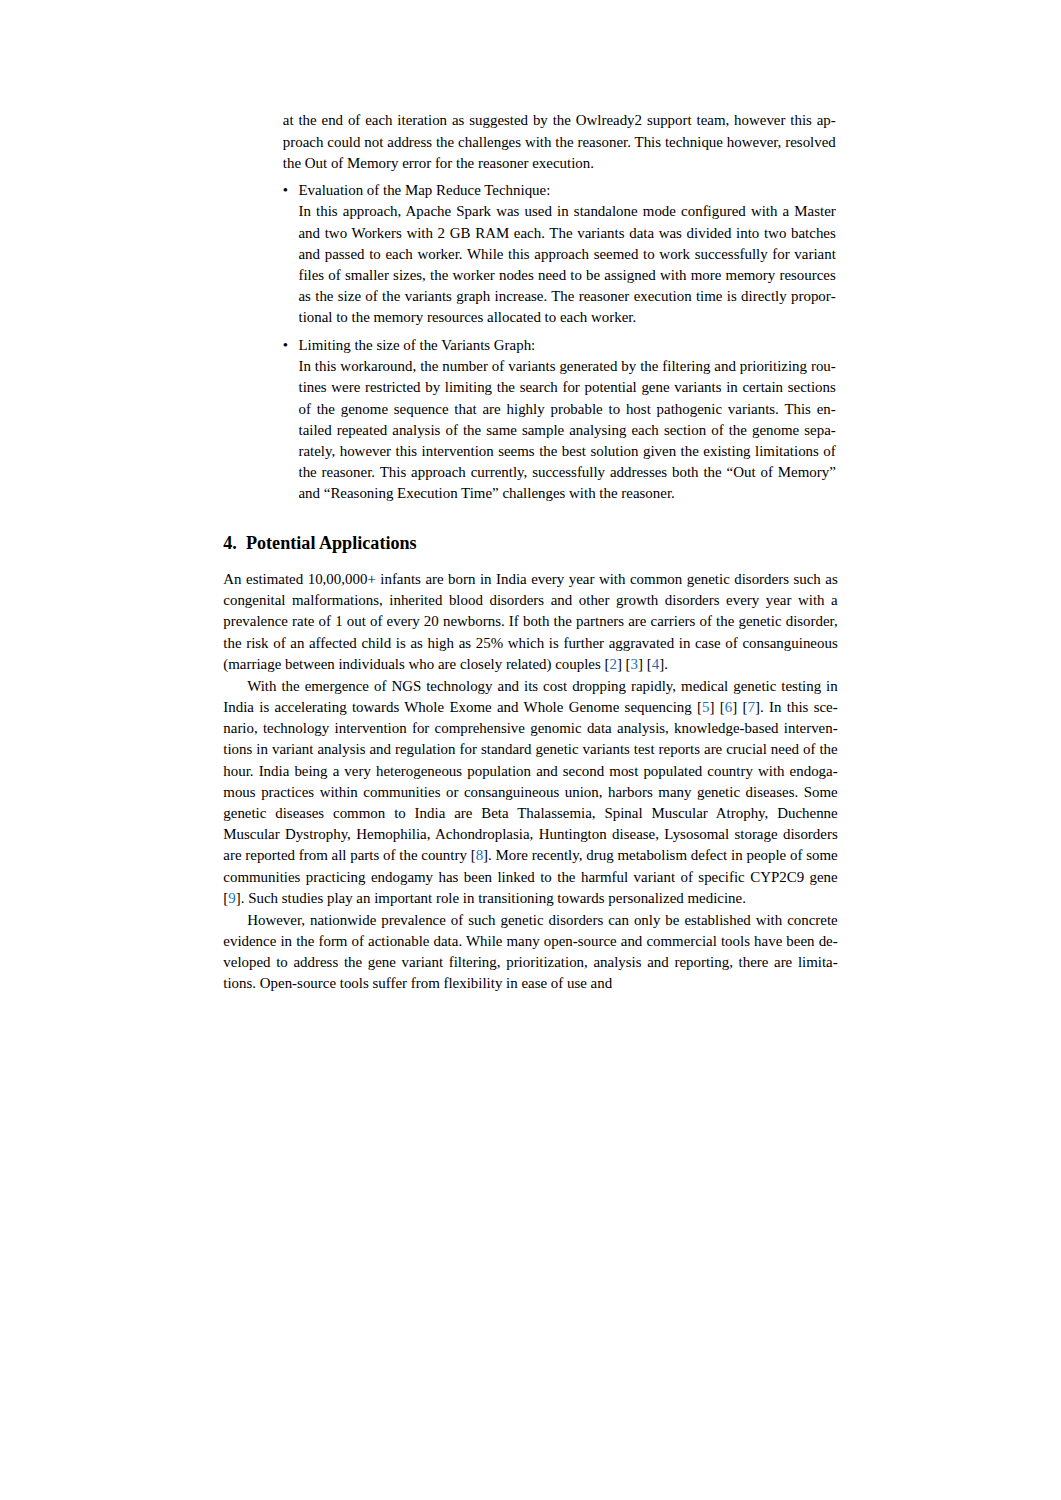at the end of each iteration as suggested by the Owlready2 support team, however this approach could not address the challenges with the reasoner. This technique however, resolved the Out of Memory error for the reasoner execution.
Evaluation of the Map Reduce Technique: In this approach, Apache Spark was used in standalone mode configured with a Master and two Workers with 2 GB RAM each. The variants data was divided into two batches and passed to each worker. While this approach seemed to work successfully for variant files of smaller sizes, the worker nodes need to be assigned with more memory resources as the size of the variants graph increase. The reasoner execution time is directly proportional to the memory resources allocated to each worker.
Limiting the size of the Variants Graph: In this workaround, the number of variants generated by the filtering and prioritizing routines were restricted by limiting the search for potential gene variants in certain sections of the genome sequence that are highly probable to host pathogenic variants. This entailed repeated analysis of the same sample analysing each section of the genome separately, however this intervention seems the best solution given the existing limitations of the reasoner. This approach currently, successfully addresses both the “Out of Memory” and “Reasoning Execution Time” challenges with the reasoner.
4. Potential Applications
An estimated 10,00,000+ infants are born in India every year with common genetic disorders such as congenital malformations, inherited blood disorders and other growth disorders every year with a prevalence rate of 1 out of every 20 newborns. If both the partners are carriers of the genetic disorder, the risk of an affected child is as high as 25% which is further aggravated in case of consanguineous (marriage between individuals who are closely related) couples [2] [3] [4].
With the emergence of NGS technology and its cost dropping rapidly, medical genetic testing in India is accelerating towards Whole Exome and Whole Genome sequencing [5] [6] [7]. In this scenario, technology intervention for comprehensive genomic data analysis, knowledge-based interventions in variant analysis and regulation for standard genetic variants test reports are crucial need of the hour. India being a very heterogeneous population and second most populated country with endogamous practices within communities or consanguineous union, harbors many genetic diseases. Some genetic diseases common to India are Beta Thalassemia, Spinal Muscular Atrophy, Duchenne Muscular Dystrophy, Hemophilia, Achondroplasia, Huntington disease, Lysosomal storage disorders are reported from all parts of the country [8]. More recently, drug metabolism defect in people of some communities practicing endogamy has been linked to the harmful variant of specific CYP2C9 gene [9]. Such studies play an important role in transitioning towards personalized medicine.
However, nationwide prevalence of such genetic disorders can only be established with concrete evidence in the form of actionable data. While many open-source and commercial tools have been developed to address the gene variant filtering, prioritization, analysis and reporting, there are limitations. Open-source tools suffer from flexibility in ease of use and